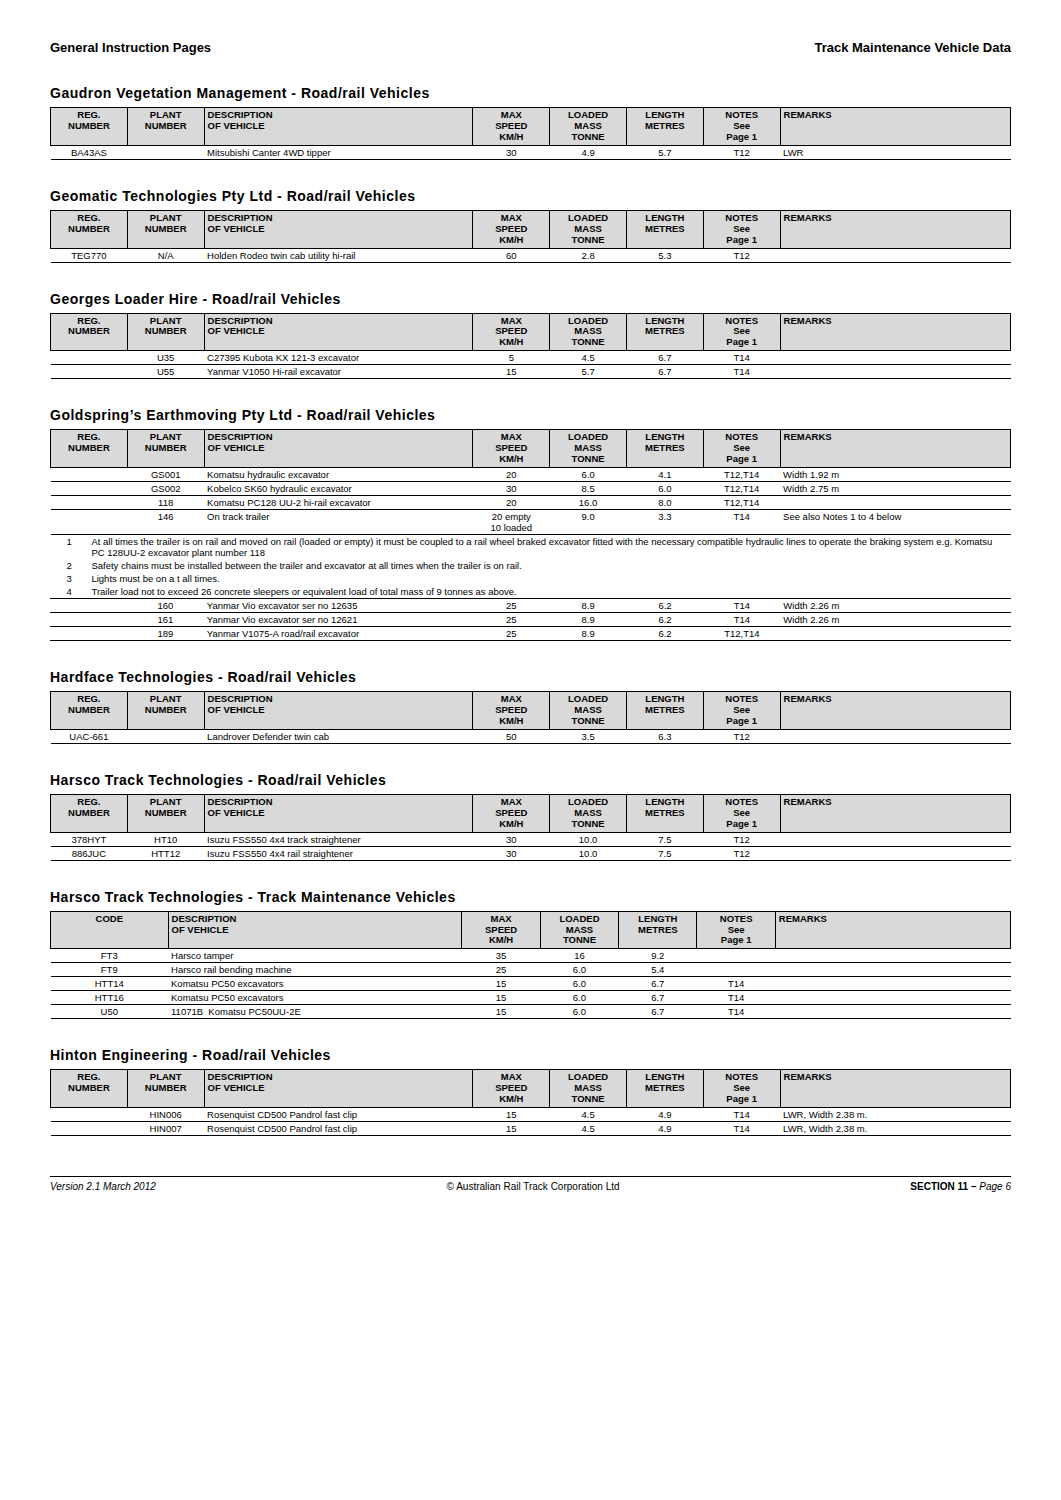General Instruction Pages
Track Maintenance Vehicle Data
Gaudron Vegetation Management - Road/rail Vehicles
| REG. NUMBER | PLANT NUMBER | DESCRIPTION OF VEHICLE | MAX SPEED KM/H | LOADED MASS TONNE | LENGTH METRES | NOTES See Page 1 | REMARKS |
| --- | --- | --- | --- | --- | --- | --- | --- |
| BA43AS | | Mitsubishi Canter 4WD tipper | 30 | 4.9 | 5.7 | T12 | LWR |
Geomatic Technologies Pty Ltd - Road/rail Vehicles
| REG. NUMBER | PLANT NUMBER | DESCRIPTION OF VEHICLE | MAX SPEED KM/H | LOADED MASS TONNE | LENGTH METRES | NOTES See Page 1 | REMARKS |
| --- | --- | --- | --- | --- | --- | --- | --- |
| TEG770 | N/A | Holden Rodeo twin cab utility hi-rail | 60 | 2.8 | 5.3 | T12 | |
Georges Loader Hire - Road/rail Vehicles
| REG. NUMBER | PLANT NUMBER | DESCRIPTION OF VEHICLE | MAX SPEED KM/H | LOADED MASS TONNE | LENGTH METRES | NOTES See Page 1 | REMARKS |
| --- | --- | --- | --- | --- | --- | --- | --- |
| | U35 | C27395 Kubota KX 121-3 excavator | 5 | 4.5 | 6.7 | T14 | |
| | U55 | Yanmar V1050 Hi-rail excavator | 15 | 5.7 | 6.7 | T14 | |
Goldspring’s Earthmoving Pty Ltd - Road/rail Vehicles
| REG. NUMBER | PLANT NUMBER | DESCRIPTION OF VEHICLE | MAX SPEED KM/H | LOADED MASS TONNE | LENGTH METRES | NOTES See Page 1 | REMARKS |
| --- | --- | --- | --- | --- | --- | --- | --- |
| | GS001 | Komatsu hydraulic excavator | 20 | 6.0 | 4.1 | T12,T14 | Width 1.92 m |
| | GS002 | Kobelco SK60 hydraulic excavator | 30 | 8.5 | 6.0 | T12,T14 | Width 2.75 m |
| | 118 | Komatsu PC128 UU-2 hi-rail excavator | 20 | 16.0 | 8.0 | T12,T14 | |
| | 146 | On track trailer | 20 empty 10 loaded | 9.0 | 3.3 | T14 | See also Notes 1 to 4 below |
| 1 | At all times the trailer is on rail and moved on rail (loaded or empty) it must be coupled to a rail wheel braked excavator fitted with the necessary compatible hydraulic lines to operate the braking system e.g. Komatsu PC 128UU-2 excavator plant number 118 |
| 2 | Safety chains must be installed between the trailer and excavator at all times when the trailer is on rail. |
| 3 | Lights must be on a t all times. |
| 4 | Trailer load not to exceed 26 concrete sleepers or equivalent load of total mass of 9 tonnes as above. |
| | 160 | Yanmar Vio excavator ser no 12635 | 25 | 8.9 | 6.2 | T14 | Width 2.26 m |
| | 161 | Yanmar Vio excavator ser no 12621 | 25 | 8.9 | 6.2 | T14 | Width 2.26 m |
| | 189 | Yanmar V1075-A road/rail excavator | 25 | 8.9 | 6.2 | T12,T14 | |
Hardface Technologies - Road/rail Vehicles
| REG. NUMBER | PLANT NUMBER | DESCRIPTION OF VEHICLE | MAX SPEED KM/H | LOADED MASS TONNE | LENGTH METRES | NOTES See Page 1 | REMARKS |
| --- | --- | --- | --- | --- | --- | --- | --- |
| UAC-661 | | Landrover Defender twin cab | 50 | 3.5 | 6.3 | T12 | |
Harsco Track Technologies - Road/rail Vehicles
| REG. NUMBER | PLANT NUMBER | DESCRIPTION OF VEHICLE | MAX SPEED KM/H | LOADED MASS TONNE | LENGTH METRES | NOTES See Page 1 | REMARKS |
| --- | --- | --- | --- | --- | --- | --- | --- |
| 378HYT | HT10 | Isuzu FSS550 4x4 track straightener | 30 | 10.0 | 7.5 | T12 | |
| 886JUC | HTT12 | Isuzu FSS550 4x4 rail straightener | 30 | 10.0 | 7.5 | T12 | |
Harsco Track Technologies - Track Maintenance Vehicles
| CODE | DESCRIPTION OF VEHICLE | MAX SPEED KM/H | LOADED MASS TONNE | LENGTH METRES | NOTES See Page 1 | REMARKS |
| --- | --- | --- | --- | --- | --- | --- |
| FT3 | Harsco tamper | 35 | 16 | 9.2 | | |
| FT9 | Harsco rail bending machine | 25 | 6.0 | 5.4 | | |
| HTT14 | Komatsu PC50 excavators | 15 | 6.0 | 6.7 | T14 | |
| HTT16 | Komatsu PC50 excavators | 15 | 6.0 | 6.7 | T14 | |
| U50 | 11071B Komatsu PC50UU-2E | 15 | 6.0 | 6.7 | T14 | |
Hinton Engineering - Road/rail Vehicles
| REG. NUMBER | PLANT NUMBER | DESCRIPTION OF VEHICLE | MAX SPEED KM/H | LOADED MASS TONNE | LENGTH METRES | NOTES See Page 1 | REMARKS |
| --- | --- | --- | --- | --- | --- | --- | --- |
| | HIN006 | Rosenquist CD500 Pandrol fast clip | 15 | 4.5 | 4.9 | T14 | LWR, Width 2.38 m. |
| | HIN007 | Rosenquist CD500 Pandrol fast clip | 15 | 4.5 | 4.9 | T14 | LWR, Width 2.38 m. |
Version 2.1 March 2012
© Australian Rail Track Corporation Ltd
SECTION 11 – Page 6